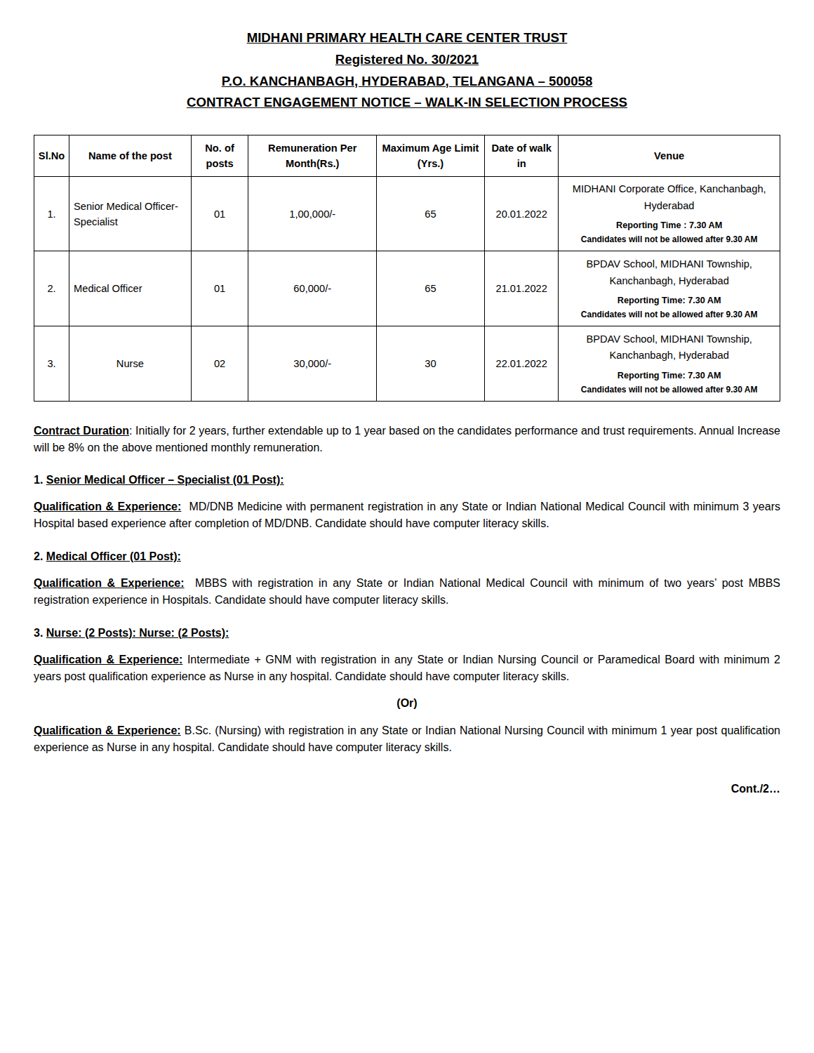MIDHANI PRIMARY HEALTH CARE CENTER TRUST
Registered No. 30/2021
P.O. KANCHANBAGH, HYDERABAD, TELANGANA – 500058
CONTRACT ENGAGEMENT NOTICE – WALK-IN SELECTION PROCESS
| Sl.No | Name of the post | No. of posts | Remuneration Per Month(Rs.) | Maximum Age Limit (Yrs.) | Date of walk in | Venue |
| --- | --- | --- | --- | --- | --- | --- |
| 1. | Senior Medical Officer-Specialist | 01 | 1,00,000/- | 65 | 20.01.2022 | MIDHANI Corporate Office, Kanchanbagh, Hyderabad Reporting Time : 7.30 AM Candidates will not be allowed after 9.30 AM |
| 2. | Medical Officer | 01 | 60,000/- | 65 | 21.01.2022 | BPDAV School, MIDHANI Township, Kanchanbagh, Hyderabad Reporting Time: 7.30 AM Candidates will not be allowed after 9.30 AM |
| 3. | Nurse | 02 | 30,000/- | 30 | 22.01.2022 | BPDAV School, MIDHANI Township, Kanchanbagh, Hyderabad Reporting Time: 7.30 AM Candidates will not be allowed after 9.30 AM |
Contract Duration: Initially for 2 years, further extendable up to 1 year based on the candidates performance and trust requirements. Annual Increase will be 8% on the above mentioned monthly remuneration.
1. Senior Medical Officer – Specialist (01 Post):
Qualification & Experience: MD/DNB Medicine with permanent registration in any State or Indian National Medical Council with minimum 3 years Hospital based experience after completion of MD/DNB. Candidate should have computer literacy skills.
2. Medical Officer (01 Post):
Qualification & Experience: MBBS with registration in any State or Indian National Medical Council with minimum of two years’ post MBBS registration experience in Hospitals. Candidate should have computer literacy skills.
3. Nurse: (2 Posts): Nurse: (2 Posts):
Qualification & Experience: Intermediate + GNM with registration in any State or Indian Nursing Council or Paramedical Board with minimum 2 years post qualification experience as Nurse in any hospital. Candidate should have computer literacy skills.
(Or)
Qualification & Experience: B.Sc. (Nursing) with registration in any State or Indian National Nursing Council with minimum 1 year post qualification experience as Nurse in any hospital. Candidate should have computer literacy skills.
Cont./2…